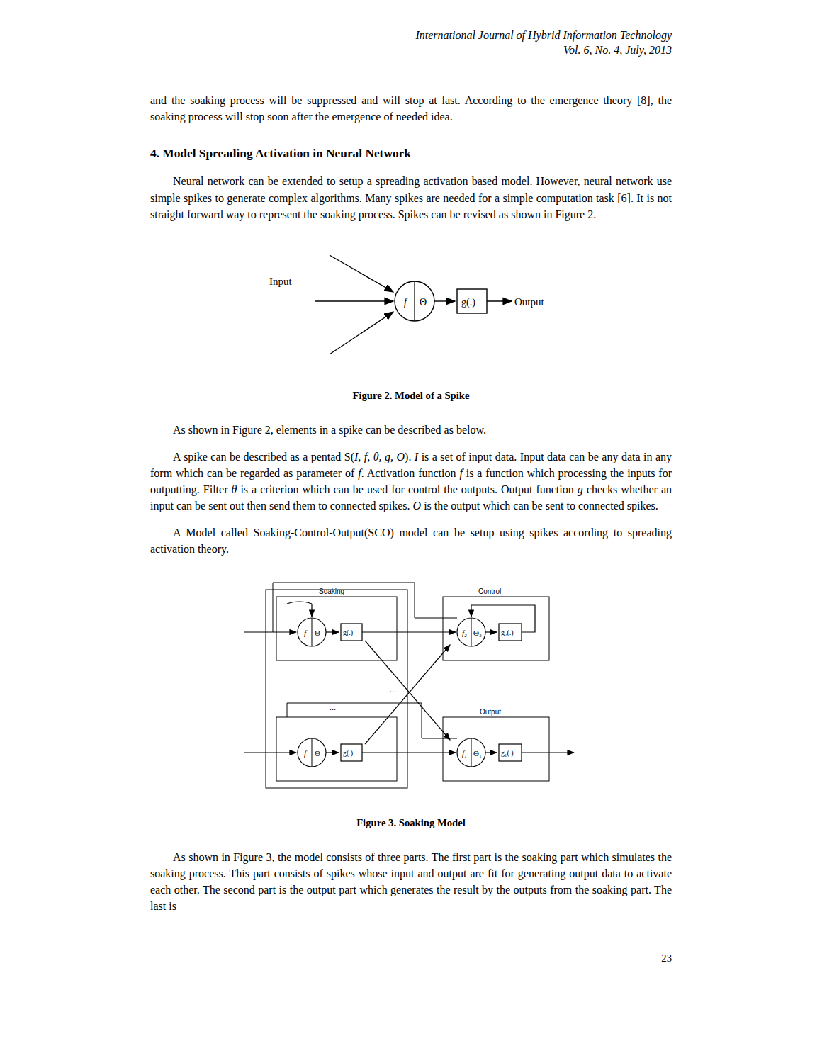International Journal of Hybrid Information Technology
Vol. 6, No. 4, July, 2013
and the soaking process will be suppressed and will stop at last. According to the emergence theory [8], the soaking process will stop soon after the emergence of needed idea.
4. Model Spreading Activation in Neural Network
Neural network can be extended to setup a spreading activation based model. However, neural network use simple spikes to generate complex algorithms. Many spikes are needed for a simple computation task [6]. It is not straight forward way to represent the soaking process. Spikes can be revised as shown in Figure 2.
Model of a Spike A diagram showing three input arrows converging on a circle divided into two halves labelled f and theta, which feeds a box labelled g(.) whose arrow is labelled Output. Input f Θ g(.) Output
Figure 2. Model of a Spike
As shown in Figure 2, elements in a spike can be described as below.
A spike can be described as a pentad S(I, f, θ, g, O). I is a set of input data. Input data can be any data in any form which can be regarded as parameter of f. Activation function f is a function which processing the inputs for outputting. Filter θ is a criterion which can be used for control the outputs. Output function g checks whether an input can be sent out then send them to connected spikes. O is the output which can be sent to connected spikes.
A Model called Soaking-Control-Output(SCO) model can be setup using spikes according to spreading activation theory.
Soaking Model Block diagram of the Soaking-Control-Output model. A large Soaking block on the left contains two spikes, each a circle split into f and theta feeding a g(.) box. On the right are a Control block and an Output block, each containing one spike. Arrows interconnect the blocks, with feedback lines from the Control and Output blocks back into the Soaking block. Soaking f Θ g(.) f Θ g(.) Control f₂ Θ₂ g₂(.) Output f₁ Θ₁ g₁(.) ... ...
Figure 3. Soaking Model
As shown in Figure 3, the model consists of three parts. The first part is the soaking part which simulates the soaking process. This part consists of spikes whose input and output are fit for generating output data to activate each other. The second part is the output part which generates the result by the outputs from the soaking part. The last is
23